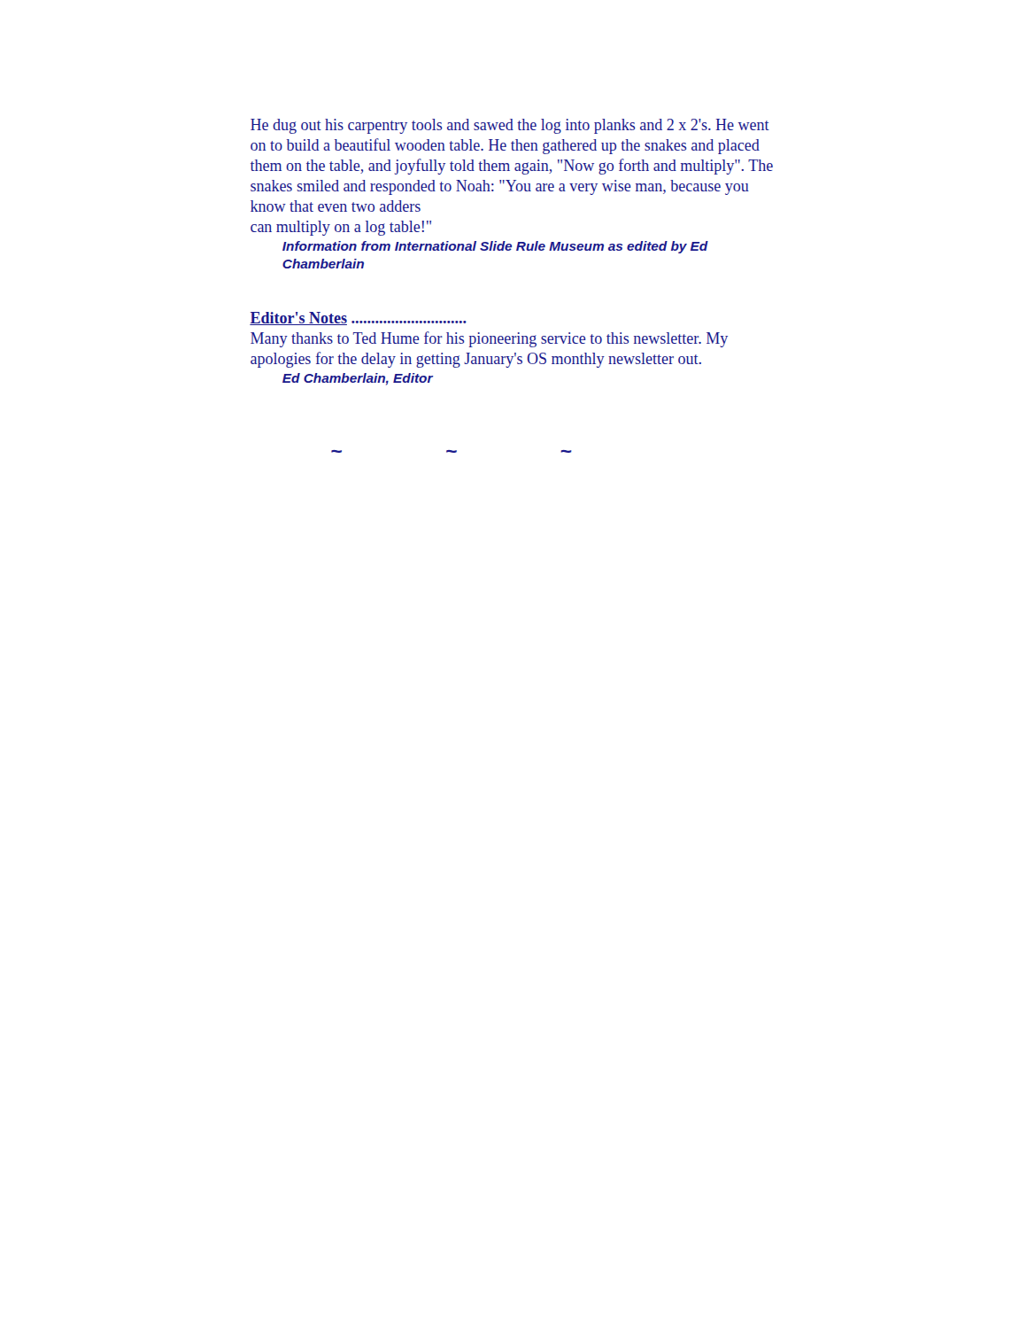He dug out his carpentry tools and sawed the log into planks and 2 x 2's. He went on to build a beautiful wooden table. He then gathered up the snakes and placed them on the table, and joyfully told them again, "Now go forth and multiply". The snakes smiled and responded to Noah: "You are a very wise man, because you know that even two adders
can multiply on a log table!"
Information from International Slide Rule Museum as edited by Ed Chamberlain
Editor's Notes .............................
Many thanks to Ted Hume for his pioneering service to this newsletter. My apologies for the delay in getting January's OS monthly newsletter out.
Ed Chamberlain, Editor
~~~